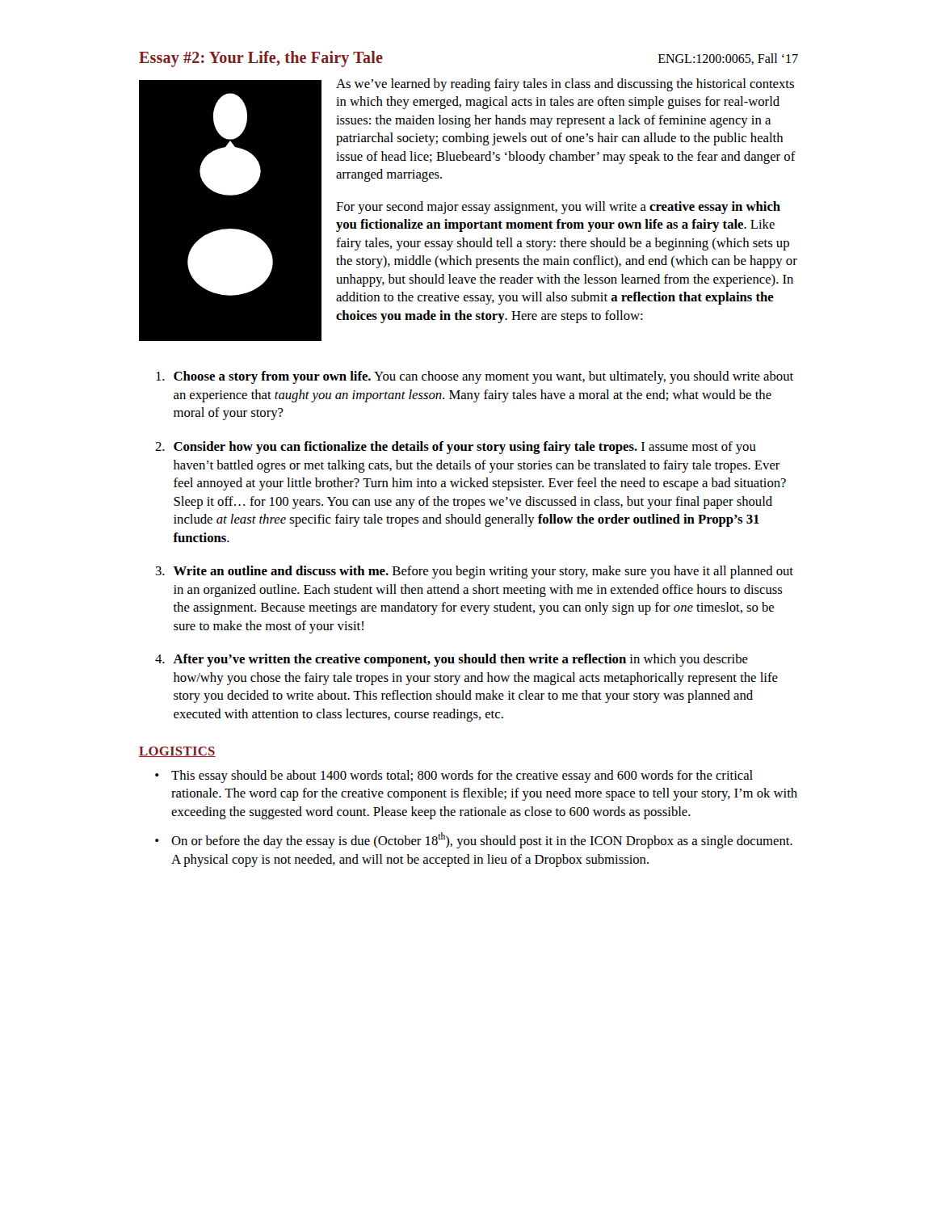Essay #2: Your Life, the Fairy Tale
ENGL:1200:0065, Fall ‘17
As we’ve learned by reading fairy tales in class and discussing the historical contexts in which they emerged, magical acts in tales are often simple guises for real-world issues: the maiden losing her hands may represent a lack of feminine agency in a patriarchal society; combing jewels out of one’s hair can allude to the public health issue of head lice; Bluebeard’s ‘bloody chamber’ may speak to the fear and danger of arranged marriages.
For your second major essay assignment, you will write a creative essay in which you fictionalize an important moment from your own life as a fairy tale. Like fairy tales, your essay should tell a story: there should be a beginning (which sets up the story), middle (which presents the main conflict), and end (which can be happy or unhappy, but should leave the reader with the lesson learned from the experience). In addition to the creative essay, you will also submit a reflection that explains the choices you made in the story. Here are steps to follow:
Choose a story from your own life. You can choose any moment you want, but ultimately, you should write about an experience that taught you an important lesson. Many fairy tales have a moral at the end; what would be the moral of your story?
Consider how you can fictionalize the details of your story using fairy tale tropes. I assume most of you haven’t battled ogres or met talking cats, but the details of your stories can be translated to fairy tale tropes. Ever feel annoyed at your little brother? Turn him into a wicked stepsister. Ever feel the need to escape a bad situation? Sleep it off… for 100 years. You can use any of the tropes we’ve discussed in class, but your final paper should include at least three specific fairy tale tropes and should generally follow the order outlined in Propp’s 31 functions.
Write an outline and discuss with me. Before you begin writing your story, make sure you have it all planned out in an organized outline. Each student will then attend a short meeting with me in extended office hours to discuss the assignment. Because meetings are mandatory for every student, you can only sign up for one timeslot, so be sure to make the most of your visit!
After you’ve written the creative component, you should then write a reflection in which you describe how/why you chose the fairy tale tropes in your story and how the magical acts metaphorically represent the life story you decided to write about. This reflection should make it clear to me that your story was planned and executed with attention to class lectures, course readings, etc.
Logistics
This essay should be about 1400 words total; 800 words for the creative essay and 600 words for the critical rationale. The word cap for the creative component is flexible; if you need more space to tell your story, I’m ok with exceeding the suggested word count. Please keep the rationale as close to 600 words as possible.
On or before the day the essay is due (October 18th), you should post it in the ICON Dropbox as a single document. A physical copy is not needed, and will not be accepted in lieu of a Dropbox submission.